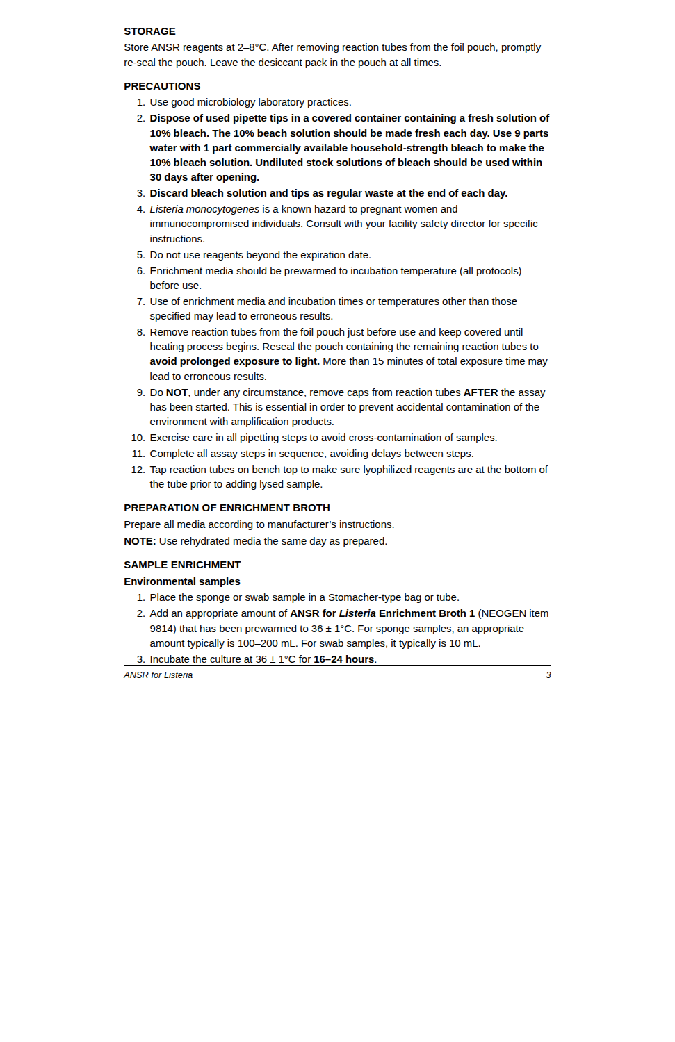STORAGE
Store ANSR reagents at 2–8°C. After removing reaction tubes from the foil pouch, promptly re-seal the pouch. Leave the desiccant pack in the pouch at all times.
PRECAUTIONS
Use good microbiology laboratory practices.
Dispose of used pipette tips in a covered container containing a fresh solution of 10% bleach. The 10% beach solution should be made fresh each day. Use 9 parts water with 1 part commercially available household-strength bleach to make the 10% bleach solution. Undiluted stock solutions of bleach should be used within 30 days after opening.
Discard bleach solution and tips as regular waste at the end of each day.
Listeria monocytogenes is a known hazard to pregnant women and immunocompromised individuals. Consult with your facility safety director for specific instructions.
Do not use reagents beyond the expiration date.
Enrichment media should be prewarmed to incubation temperature (all protocols) before use.
Use of enrichment media and incubation times or temperatures other than those specified may lead to erroneous results.
Remove reaction tubes from the foil pouch just before use and keep covered until heating process begins. Reseal the pouch containing the remaining reaction tubes to avoid prolonged exposure to light. More than 15 minutes of total exposure time may lead to erroneous results.
Do NOT, under any circumstance, remove caps from reaction tubes AFTER the assay has been started. This is essential in order to prevent accidental contamination of the environment with amplification products.
Exercise care in all pipetting steps to avoid cross-contamination of samples.
Complete all assay steps in sequence, avoiding delays between steps.
Tap reaction tubes on bench top to make sure lyophilized reagents are at the bottom of the tube prior to adding lysed sample.
PREPARATION OF ENRICHMENT BROTH
Prepare all media according to manufacturer’s instructions.
NOTE: Use rehydrated media the same day as prepared.
SAMPLE ENRICHMENT
Environmental samples
Place the sponge or swab sample in a Stomacher-type bag or tube.
Add an appropriate amount of ANSR for Listeria Enrichment Broth 1 (NEOGEN item 9814) that has been prewarmed to 36 ± 1°C. For sponge samples, an appropriate amount typically is 100–200 mL. For swab samples, it typically is 10 mL.
Incubate the culture at 36 ± 1°C for 16–24 hours.
ANSR for Listeria 3